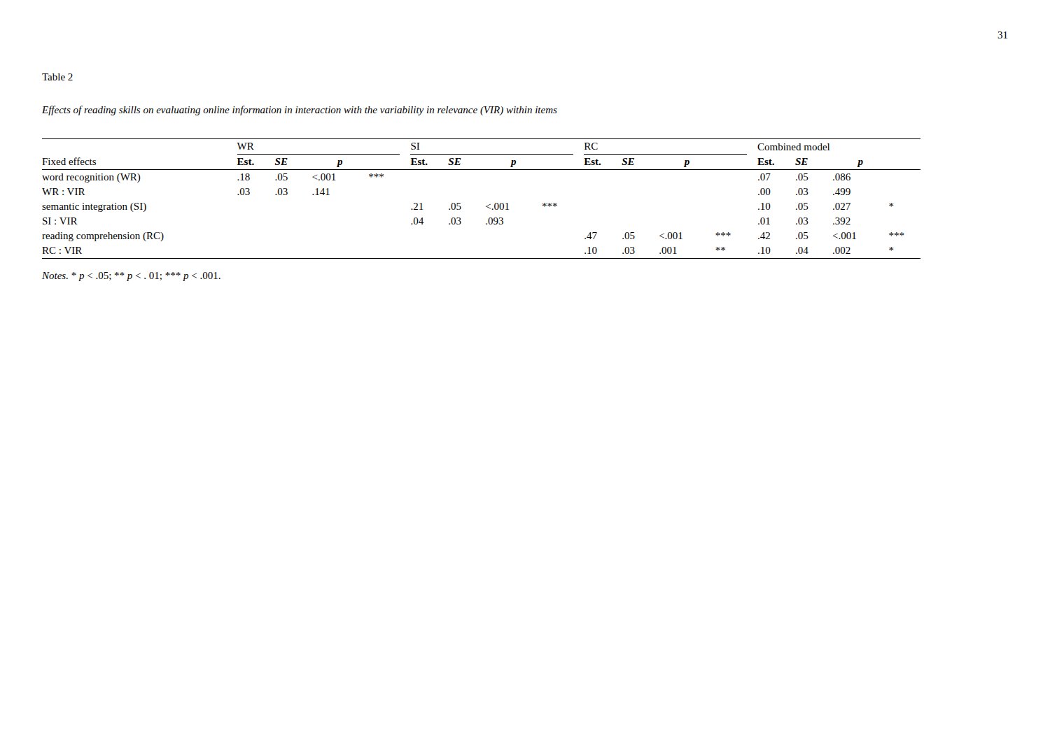31
Table 2
Effects of reading skills on evaluating online information in interaction with the variability in relevance (VIR) within items
| | WR | | SI | | RC | | Combined model |
| --- | --- | --- | --- | --- | --- | --- | --- |
| Fixed effects | Est. | SE | p | | | Est. | SE | p | | | Est. | SE | p | | | Est. | SE | p | |
| word recognition (WR) | .18 | .05 | <.001 | *** | | | | | | | | | | | | .07 | .05 | .086 | |
| WR : VIR | .03 | .03 | .141 | | | | | | | | | | | | | .00 | .03 | .499 | |
| semantic integration (SI) | | | | | | .21 | .05 | <.001 | *** | | | | | | | .10 | .05 | .027 | * |
| SI : VIR | | | | | | .04 | .03 | .093 | | | | | | | | .01 | .03 | .392 | |
| reading comprehension (RC) | | | | | | | | | | | .47 | .05 | <.001 | *** | | .42 | .05 | <.001 | *** |
| RC : VIR | | | | | | | | | | | .10 | .03 | .001 | ** | | .10 | .04 | .002 | * |
Notes. * p < .05; ** p < . 01; *** p < .001.